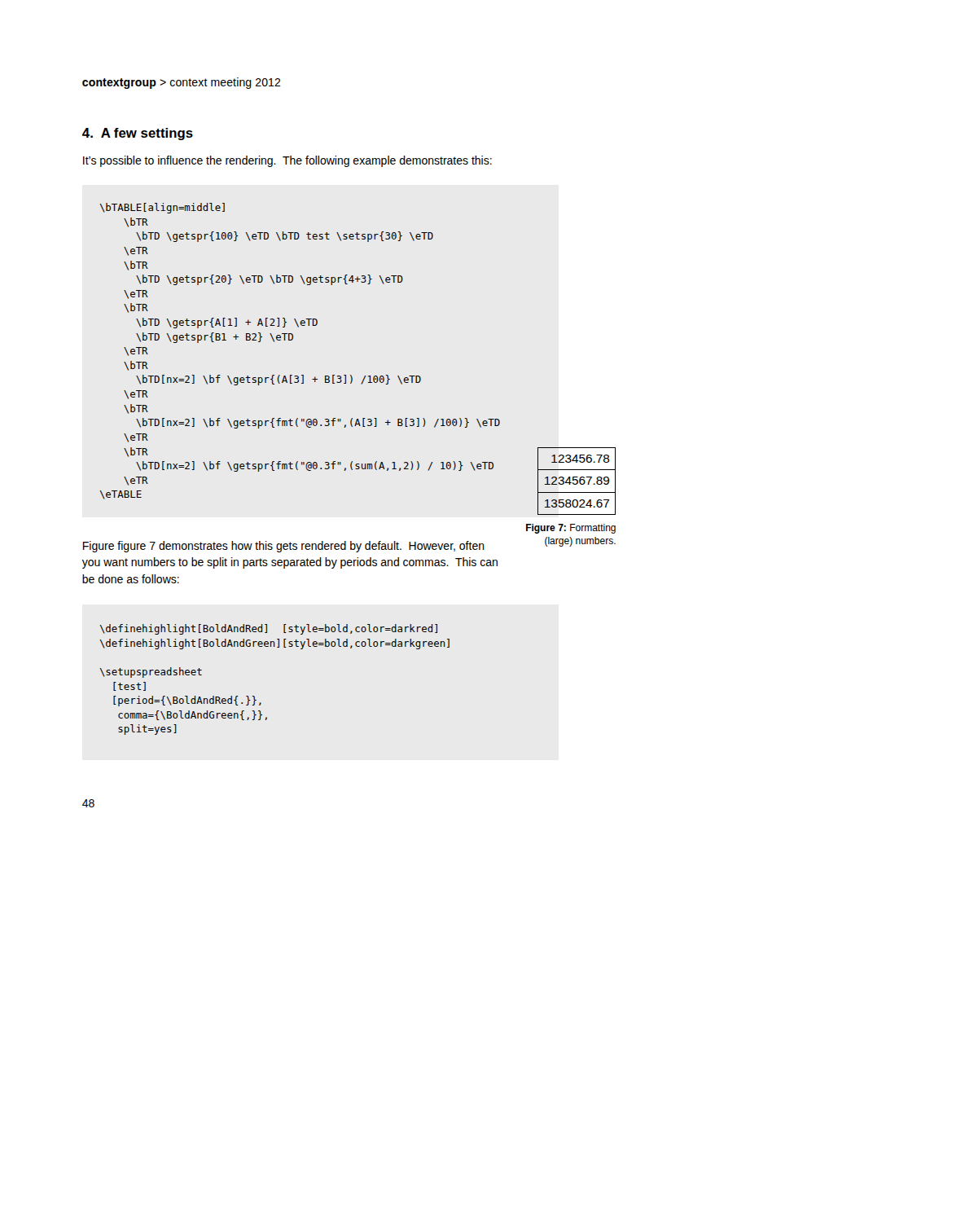contextgroup > context meeting 2012
4. A few settings
It’s possible to influence the rendering. The following example demonstrates this:
\bTABLE[align=middle]
    \bTR
      \bTD \getspr{100} \eTD \bTD test \setspr{30} \eTD
    \eTR
    \bTR
      \bTD \getspr{20} \eTD \bTD \getspr{4+3} \eTD
    \eTR
    \bTR
      \bTD \getspr{A[1] + A[2]} \eTD
      \bTD \getspr{B1 + B2} \eTD
    \eTR
    \bTR
      \bTD[nx=2] \bf \getspr{(A[3] + B[3]) /100} \eTD
    \eTR
    \bTR
      \bTD[nx=2] \bf \getspr{fmt("@0.3f",(A[3] + B[3]) /100)} \eTD
    \eTR
    \bTR
      \bTD[nx=2] \bf \getspr{fmt("@0.3f",(sum(A,1,2)) / 10)} \eTD
    \eTR
\eTABLE
Figure figure 7 demonstrates how this gets rendered by default. However, often you want numbers to be split in parts separated by periods and commas. This can be done as follows:
\definehighlight[BoldAndRed]  [style=bold,color=darkred]
\definehighlight[BoldAndGreen][style=bold,color=darkgreen]

\setupspreadsheet
  [test]
  [period={\BoldAndRed{.}},
   comma={\BoldAndGreen{,}},
   split=yes]
| 123456.78 |
| 1234567.89 |
| 1358024.67 |
Figure 7: Formatting (large) numbers.
48